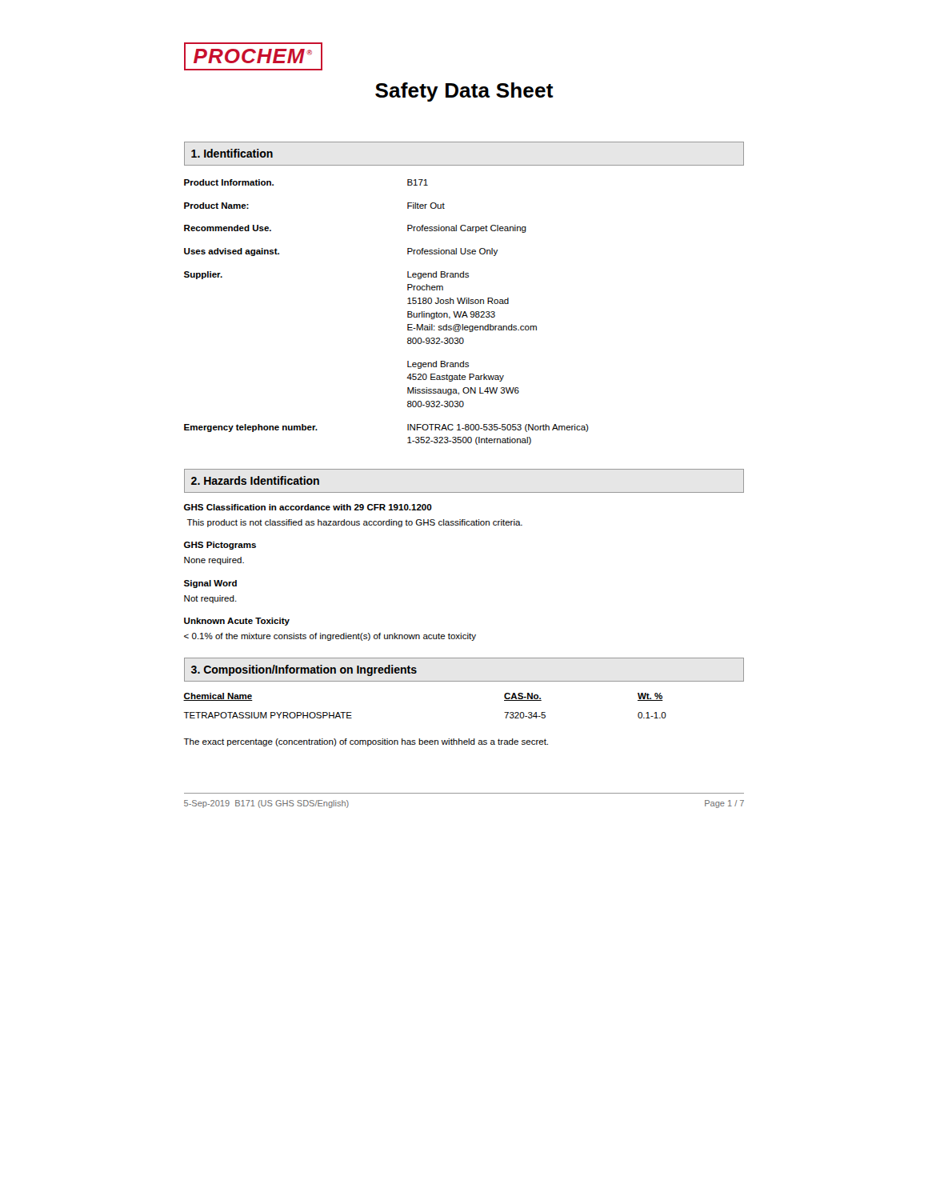PROCHEM®
Safety Data Sheet
1. Identification
| Product Information. | B171 |
| Product Name: | Filter Out |
| Recommended Use. | Professional Carpet Cleaning |
| Uses advised against. | Professional Use Only |
| Supplier. | Legend Brands Prochem 15180 Josh Wilson Road Burlington, WA 98233 E-Mail: sds@legendbrands.com 800-932-3030 Legend Brands 4520 Eastgate Parkway Mississauga, ON L4W 3W6 800-932-3030 |
| Emergency telephone number. | INFOTRAC 1-800-535-5053 (North America) 1-352-323-3500 (International) |
2. Hazards Identification
GHS Classification in accordance with 29 CFR 1910.1200
This product is not classified as hazardous according to GHS classification criteria.
GHS Pictograms
None required.
Signal Word
Not required.
Unknown Acute Toxicity
< 0.1% of the mixture consists of ingredient(s) of unknown acute toxicity
3. Composition/Information on Ingredients
| Chemical Name | CAS-No. | Wt. % |
| --- | --- | --- |
| TETRAPOTASSIUM PYROPHOSPHATE | 7320-34-5 | 0.1-1.0 |
The exact percentage (concentration) of composition has been withheld as a trade secret.
5-Sep-2019 B171 (US GHS SDS/English) Page 1 / 7